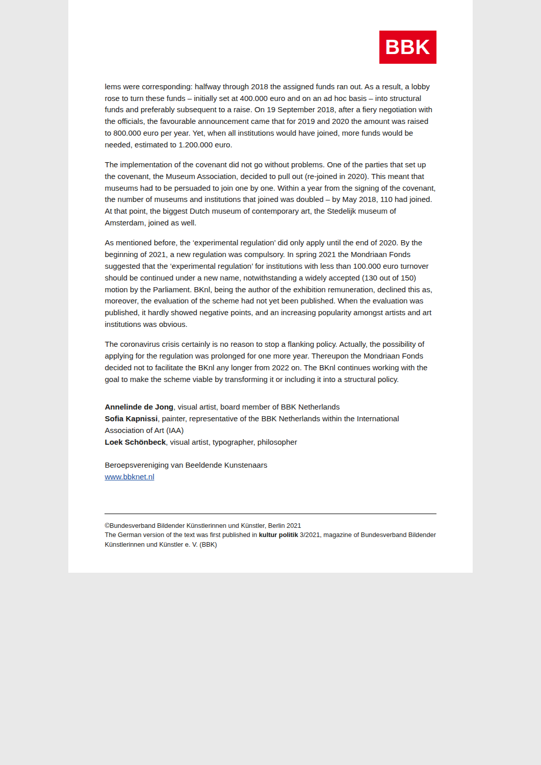BBK
lems were corresponding: halfway through 2018 the assigned funds ran out. As a result, a lobby rose to turn these funds – initially set at 400.000 euro and on an ad hoc basis – into structural funds and preferably subsequent to a raise. On 19 September 2018, after a fiery negotiation with the officials, the favourable announcement came that for 2019 and 2020 the amount was raised to 800.000 euro per year. Yet, when all institutions would have joined, more funds would be needed, estimated to 1.200.000 euro.
The implementation of the covenant did not go without problems. One of the parties that set up the covenant, the Museum Association, decided to pull out (re-joined in 2020). This meant that museums had to be persuaded to join one by one. Within a year from the signing of the covenant, the number of museums and institutions that joined was doubled – by May 2018, 110 had joined. At that point, the biggest Dutch museum of contemporary art, the Stedelijk museum of Amsterdam, joined as well.
As mentioned before, the ‘experimental regulation’ did only apply until the end of 2020. By the beginning of 2021, a new regulation was compulsory. In spring 2021 the Mondriaan Fonds suggested that the ‘experimental regulation’ for institutions with less than 100.000 euro turnover should be continued under a new name, notwithstanding a widely accepted (130 out of 150) motion by the Parliament. BKnl, being the author of the exhibition remuneration, declined this as, moreover, the evaluation of the scheme had not yet been published. When the evaluation was published, it hardly showed negative points, and an increasing popularity amongst artists and art institutions was obvious.
The coronavirus crisis certainly is no reason to stop a flanking policy. Actually, the possibility of applying for the regulation was prolonged for one more year. Thereupon the Mondriaan Fonds decided not to facilitate the BKnl any longer from 2022 on. The BKnl continues working with the goal to make the scheme viable by transforming it or including it into a structural policy.
Annelinde de Jong, visual artist, board member of BBK Netherlands
Sofia Kapnissi, painter, representative of the BBK Netherlands within the International Association of Art (IAA)
Loek Schönbeck, visual artist, typographer, philosopher
Beroepsvereniging van Beeldende Kunstenaars
www.bbknet.nl
©Bundesverband Bildender Künstlerinnen und Künstler, Berlin 2021
The German version of the text was first published in kultur politik 3/2021, magazine of Bundesverband Bildender Künstlerinnen und Künstler e. V. (BBK)